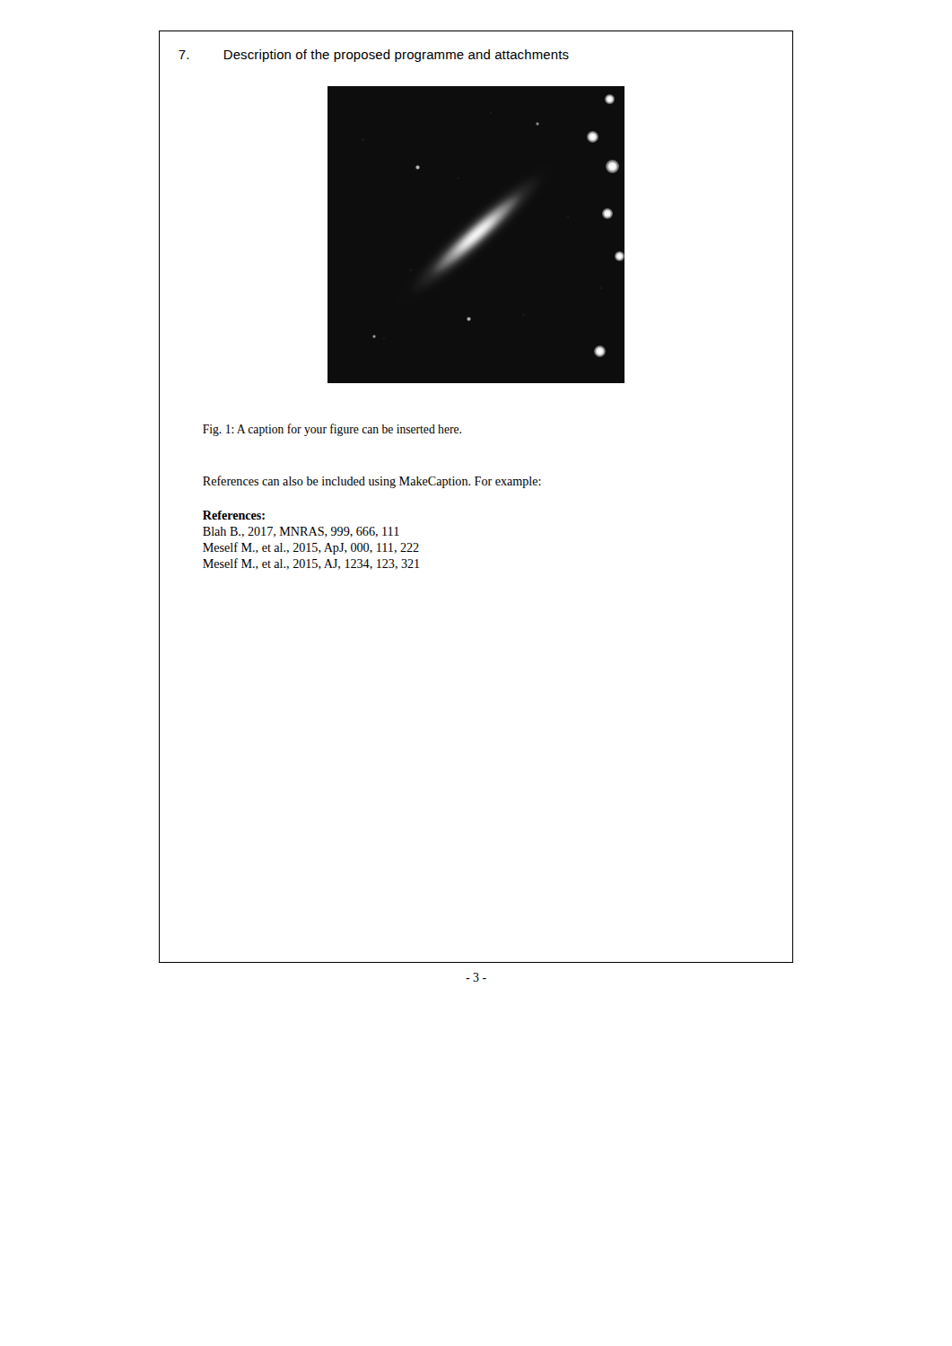7. Description of the proposed programme and attachments
Fig. 1: A caption for your figure can be inserted here.
References can also be included using MakeCaption. For example:
References:
Blah B., 2017, MNRAS, 999, 666, 111
Meself M., et al., 2015, ApJ, 000, 111, 222
Meself M., et al., 2015, AJ, 1234, 123, 321
- 3 -